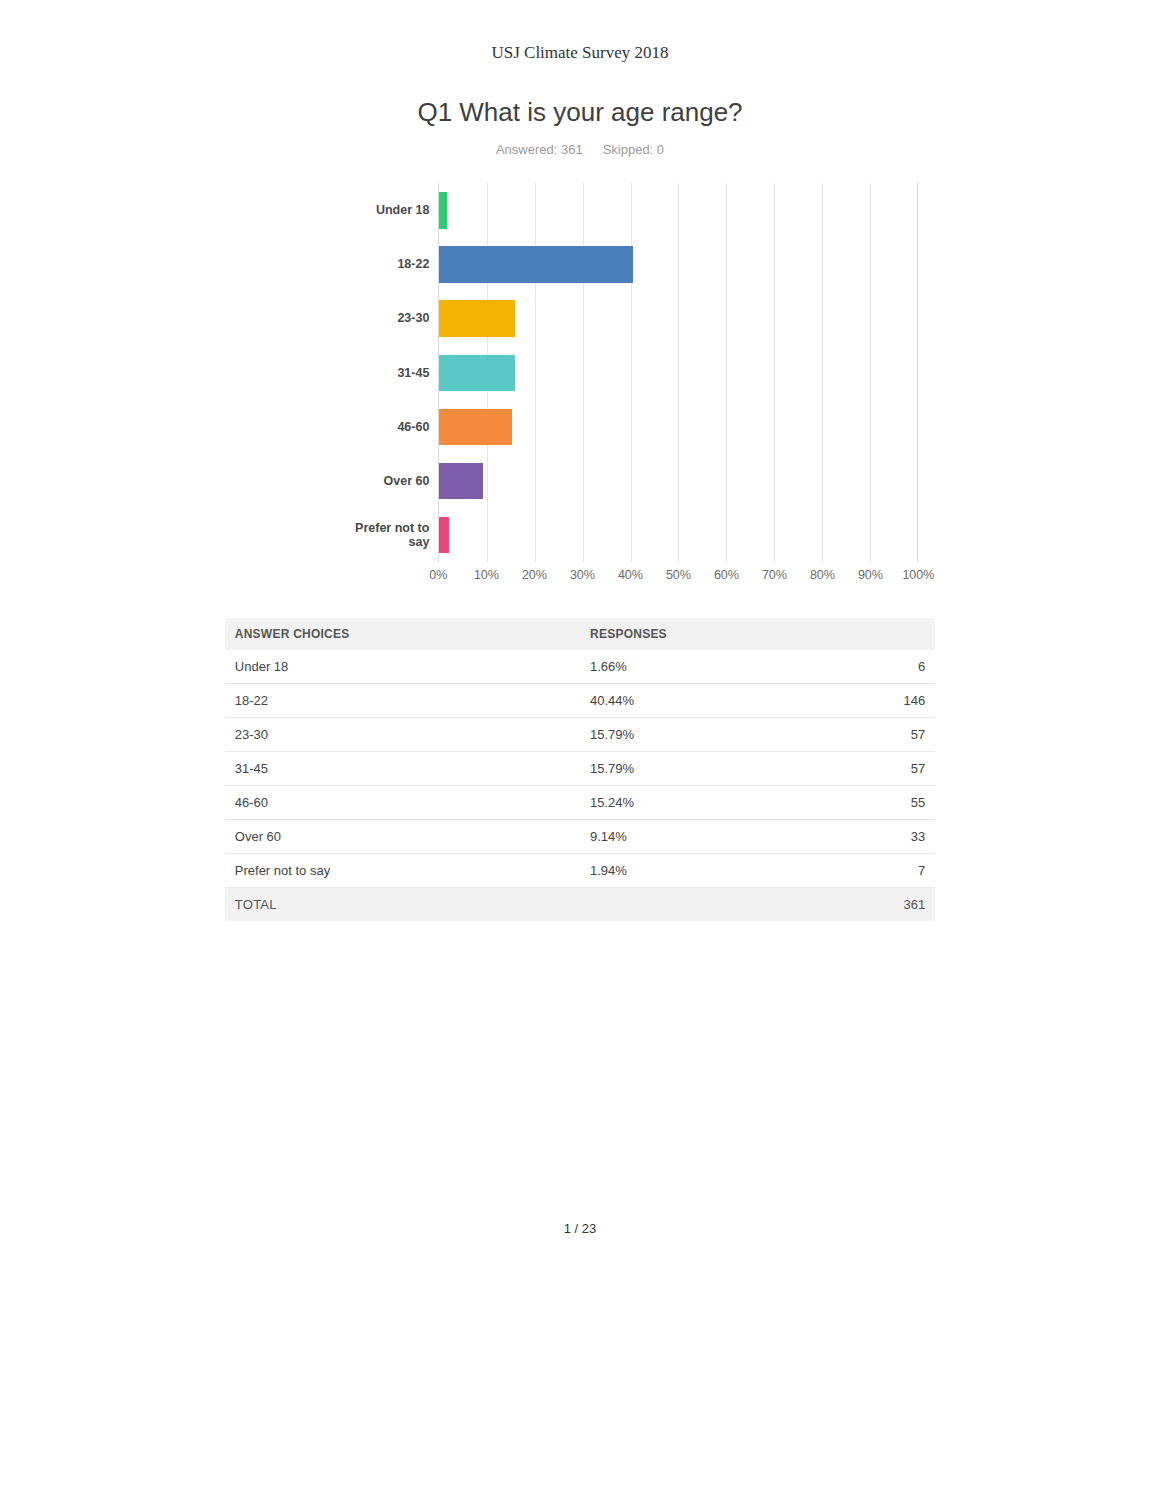USJ Climate Survey 2018
Q1 What is your age range?
Answered: 361 Skipped: 0
Under 18
18-22
23-30
31-45
46-60
Over 60
Prefer not to
say
0% 10% 20% 30% 40% 50% 60% 70% 80% 90% 100%
| ANSWER CHOICES | RESPONSES |
| --- | --- |
| Under 18 | 1.66% | 6 |
| 18-22 | 40.44% | 146 |
| 23-30 | 15.79% | 57 |
| 31-45 | 15.79% | 57 |
| 46-60 | 15.24% | 55 |
| Over 60 | 9.14% | 33 |
| Prefer not to say | 1.94% | 7 |
| TOTAL | | 361 |
1 / 23